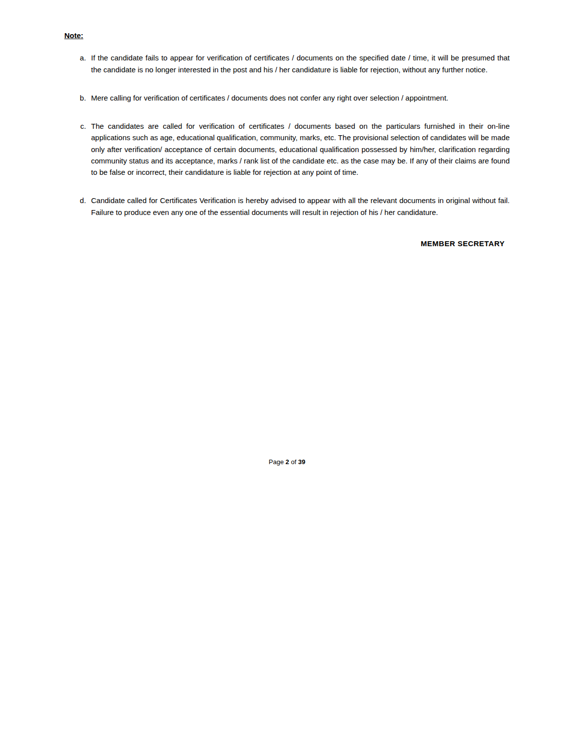Note:
If the candidate fails to appear for verification of certificates / documents on the specified date / time, it will be presumed that the candidate is no longer interested in the post and his / her candidature is liable for rejection, without any further notice.
Mere calling for verification of certificates / documents does not confer any right over selection / appointment.
The candidates are called for verification of certificates / documents based on the particulars furnished in their on-line applications such as age, educational qualification, community, marks, etc. The provisional selection of candidates will be made only after verification/ acceptance of certain documents, educational qualification possessed by him/her, clarification regarding community status and its acceptance, marks / rank list of the candidate etc. as the case may be. If any of their claims are found to be false or incorrect, their candidature is liable for rejection at any point of time.
Candidate called for Certificates Verification is hereby advised to appear with all the relevant documents in original without fail. Failure to produce even any one of the essential documents will result in rejection of his / her candidature.
MEMBER SECRETARY
Page 2 of 39